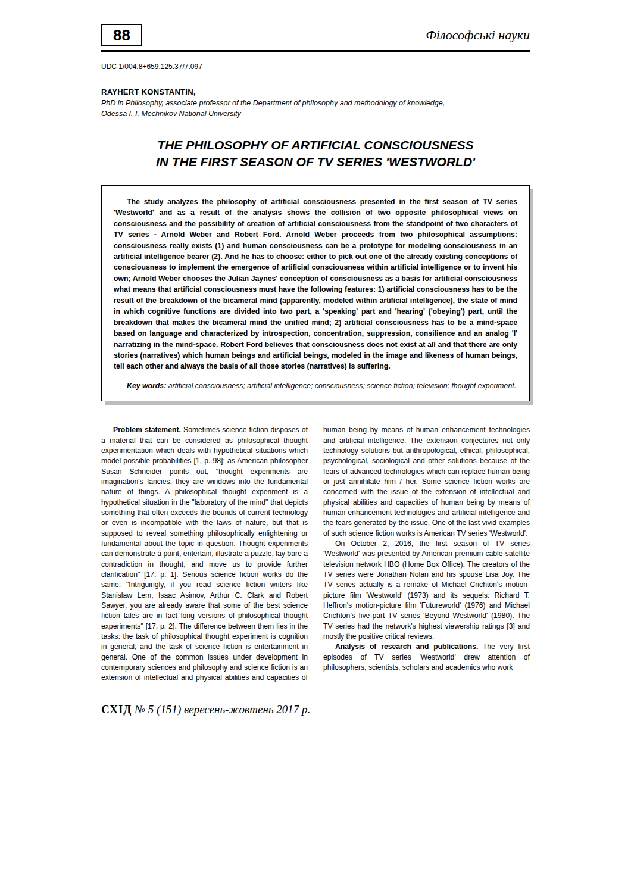88
Філософські науки
UDC 1/004.8+659.125.37/7.097
RAYHERT KONSTANTIN,
PhD in Philosophy, associate professor of the Department of philosophy and methodology of knowledge,
Odessa I. I. Mechnikov National University
THE PHILOSOPHY OF ARTIFICIAL CONSCIOUSNESS
IN THE FIRST SEASON OF TV SERIES 'WESTWORLD'
The study analyzes the philosophy of artificial consciousness presented in the first season of TV series 'Westworld' and as a result of the analysis shows the collision of two opposite philosophical views on consciousness and the possibility of creation of artificial consciousness from the standpoint of two characters of TV series - Arnold Weber and Robert Ford. Arnold Weber proceeds from two philosophical assumptions: consciousness really exists (1) and human consciousness can be a prototype for modeling consciousness in an artificial intelligence bearer (2). And he has to choose: either to pick out one of the already existing conceptions of consciousness to implement the emergence of artificial consciousness within artificial intelligence or to invent his own; Arnold Weber chooses the Julian Jaynes' conception of consciousness as a basis for artificial consciousness what means that artificial consciousness must have the following features: 1) artificial consciousness has to be the result of the breakdown of the bicameral mind (apparently, modeled within artificial intelligence), the state of mind in which cognitive functions are divided into two part, a 'speaking' part and 'hearing' ('obeying') part, until the breakdown that makes the bicameral mind the unified mind; 2) artificial consciousness has to be a mind-space based on language and characterized by introspection, concentration, suppression, consilience and an analog 'I' narratizing in the mind-space. Robert Ford believes that consciousness does not exist at all and that there are only stories (narratives) which human beings and artificial beings, modeled in the image and likeness of human beings, tell each other and always the basis of all those stories (narratives) is suffering.
Key words: artificial consciousness; artificial intelligence; consciousness; science fiction; television; thought experiment.
Problem statement. Sometimes science fiction disposes of a material that can be considered as philosophical thought experimentation which deals with hypothetical situations which model possible probabilities [1, p. 98]: as American philosopher Susan Schneider points out, "thought experiments are imagination's fancies; they are windows into the fundamental nature of things. A philosophical thought experiment is a hypothetical situation in the "laboratory of the mind" that depicts something that often exceeds the bounds of current technology or even is incompatible with the laws of nature, but that is supposed to reveal something philosophically enlightening or fundamental about the topic in question. Thought experiments can demonstrate a point, entertain, illustrate a puzzle, lay bare a contradiction in thought, and move us to provide further clarification" [17, p. 1]. Serious science fiction works do the same: "Intriguingly, if you read science fiction writers like Stanislaw Lem, Isaac Asimov, Arthur C. Clark and Robert Sawyer, you are already aware that some of the best science fiction tales are in fact long versions of philosophical thought experiments" [17, p. 2]. The difference between them lies in the tasks: the task of philosophical thought experiment is cognition in general; and the task of science fiction is entertainment in general. One of the common issues under development in contemporary sciences and philosophy and science fiction is an extension of intellectual and physical abilities and capacities of human being by means of human enhancement technologies and artificial intelligence. The extension conjectures not only technology solutions but anthropological, ethical, philosophical, psychological, sociological and other solutions because of the fears of advanced technologies which can replace human being or just annihilate him / her. Some science fiction works are concerned with the issue of the extension of intellectual and physical abilities and capacities of human being by means of human enhancement technologies and artificial intelligence and the fears generated by the issue. One of the last vivid examples of such science fiction works is American TV series 'Westworld'.
On October 2, 2016, the first season of TV series 'Westworld' was presented by American premium cable-satellite television network HBO (Home Box Office). The creators of the TV series were Jonathan Nolan and his spouse Lisa Joy. The TV series actually is a remake of Michael Crichton's motion-picture film 'Westworld' (1973) and its sequels: Richard T. Heffron's motion-picture film 'Futureworld' (1976) and Michael Crichton's five-part TV series 'Beyond Westworld' (1980). The TV series had the network's highest viewership ratings [3] and mostly the positive critical reviews.
Analysis of research and publications. The very first episodes of TV series 'Westworld' drew attention of philosophers, scientists, scholars and academics who work
СХІД № 5 (151) вересень-жовтень 2017 р.